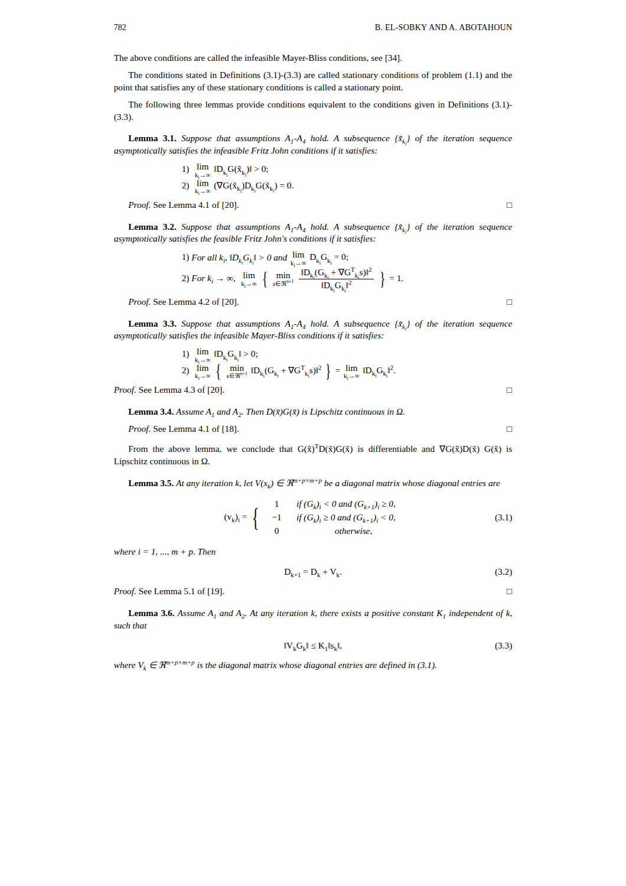782 B. EL-SOBKY AND A. ABOTAHOUN
The above conditions are called the infeasible Mayer-Bliss conditions, see [34].
The conditions stated in Definitions (3.1)-(3.3) are called stationary conditions of problem (1.1) and the point that satisfies any of these stationary conditions is called a stationary point.
The following three lemmas provide conditions equivalent to the conditions given in Definitions (3.1)-(3.3).
Lemma 3.1. Suppose that assumptions A1-A4 hold. A subsequence {x̃ki} of the iteration sequence asymptotically satisfies the infeasible Fritz John conditions if it satisfies:
1) lim ki→∞ ‖DkiG(x̃ki)‖ > 0;
2) lim ki→∞ (∇G(x̃ki)DkiG(x̃ki) = 0.
Proof. See Lemma 4.1 of [20]. □
Lemma 3.2. Suppose that assumptions A1-A4 hold. A subsequence {x̃ki} of the iteration sequence asymptotically satisfies the feasible Fritz John's conditions if it satisfies:
1) For all ki, ‖DkiGki‖ > 0 and lim ki→∞ DkiGki = 0;
2) For ki → ∞, lim ki→∞ { min s∈ℜn+1 ‖Dki(Gki + ∇GTkis)‖2‖DkiGki‖2 } = 1.
Proof. See Lemma 4.2 of [20]. □
Lemma 3.3. Suppose that assumptions A1-A4 hold. A subsequence {x̃ki} of the iteration sequence asymptotically satisfies the infeasible Mayer-Bliss conditions if it satisfies:
1) lim ki→∞ ‖DkiGki‖ > 0;
2) lim ki→∞ { min s∈ℜn+1 ‖Dki(Gki + ∇GTkis)‖2 } = lim ki→∞ ‖DkiGki‖2.
Proof. See Lemma 4.3 of [20]. □
Lemma 3.4. Assume A1 and A2. Then D(x̃)G(x̃) is Lipschitz continuous in Ω.
Proof. See Lemma 4.1 of [18]. □
From the above lemma, we conclude that G(x̃)TD(x̃)G(x̃) is differentiable and ∇G(x̃)D(x̃) G(x̃) is Lipschitz continuous in Ω.
Lemma 3.5. At any iteration k, let V(xk) ∈ ℜm+p×m+p be a diagonal matrix whose diagonal entries are
(vk)i = {
| 1 | if (G k ) i < 0 and (G k+1 ) i ≥ 0, |
| −1 | if (G k ) i ≥ 0 and (G k+1 ) i < 0, |
| 0 | otherwise, |
(3.1)
where i = 1, ..., m + p. Then
Dk+1 = Dk + Vk. (3.2)
Proof. See Lemma 5.1 of [19]. □
Lemma 3.6. Assume A1 and A2. At any iteration k, there exists a positive constant K1 independent of k, such that
‖VkGk‖ ≤ K1‖sk‖, (3.3)
where Vk ∈ ℜm+p×m+p is the diagonal matrix whose diagonal entries are defined in (3.1).